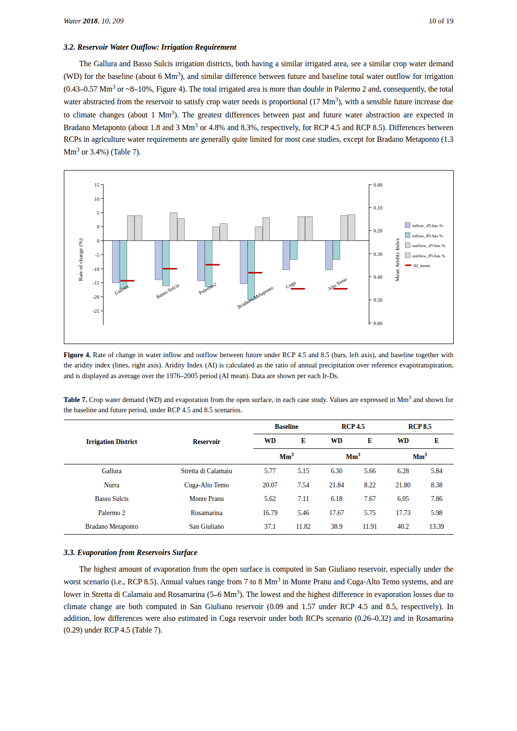Water 2018, 10, 209 10 of 19
3.2. Reservoir Water Outflow: Irrigation Requirement
The Gallura and Basso Sulcis irrigation districts, both having a similar irrigated area, see a similar crop water demand (WD) for the baseline (about 6 Mm3), and similar difference between future and baseline total water outflow for irrigation (0.43–0.57 Mm3 or ~8–10%, Figure 4). The total irrigated area is more than double in Palermo 2 and, consequently, the total water abstracted from the reservoir to satisfy crop water needs is proportional (17 Mm3), with a sensible future increase due to climate changes (about 1 Mm3). The greatest differences between past and future water abstraction are expected in Bradano Metaponto (about 1.8 and 3 Mm3 or 4.8% and 8.3%, respectively, for RCP 4.5 and RCP 8.5). Differences between RCPs in agriculture water requirements are generally quite limited for most case studies, except for Bradano Metaponto (1.3 Mm3 or 3.4%) (Table 7).
15 10 5 0 0 -5 -10 -15 -20 -25 Rate of change (%) 0.00 0.10 0.20 0.30 0.40 0.50 0.60 Mean Aridity Index Gallura Basso Sulcis Palermo2 Bradano-Metaponto Cuga Alto Temo inflow_45-bas % inflow_85-bas % outflow_45-bas % outflow_85-bas % AI_mean
Figure 4. Rate of change in water inflow and outflow between future under RCP 4.5 and 8.5 (bars, left axis), and baseline together with the aridity index (lines, right axis). Aridity Index (AI) is calculated as the ratio of annual precipitation over reference evapotranspiration, and is displayed as average over the 1976–2005 period (AI mean). Data are shown per each Ir-Ds.
Table 7. Crop water demand ( WD ) and evaporation from the open surface, in each case study. Values are expressed in Mm 3 and shown for the baseline and future period, under RCP 4.5 and 8.5 scenarios.
| Irrigation District | Reservoir | Baseline | RCP 4.5 | RCP 8.5 |
| --- | --- | --- | --- | --- |
| WD | E | WD | E | WD | E |
| Mm 3 | Mm 3 | Mm 3 |
| Gallura | Stretta di Calamaiu | 5.77 | 5.15 | 6.30 | 5.66 | 6.28 | 5.84 |
| Nurra | Cuga-Alto Temo | 20.07 | 7.54 | 21.84 | 8.22 | 21.80 | 8.38 |
| Basso Sulcis | Monte Pranu | 5.62 | 7.11 | 6.18 | 7.67 | 6.05 | 7.86 |
| Palermo 2 | Rosamarina | 16.79 | 5.46 | 17.67 | 5.75 | 17.73 | 5.98 |
| Bradano Metaponto | San Giuliano | 37.1 | 11.82 | 38.9 | 11.91 | 40.2 | 13.39 |
3.3. Evaporation from Reservoirs Surface
The highest amount of evaporation from the open surface is computed in San Giuliano reservoir, especially under the worst scenario (i.e., RCP 8.5). Annual values range from 7 to 8 Mm3 in Monte Pranu and Cuga-Alto Temo systems, and are lower in Stretta di Calamaiu and Rosamarina (5–6 Mm3). The lowest and the highest difference in evaporation losses due to climate change are both computed in San Giuliano reservoir (0.09 and 1.57 under RCP 4.5 and 8.5, respectively). In addition, low differences were also estimated in Cuga reservoir under both RCPs scenario (0.26–0.32) and in Rosamarina (0.29) under RCP 4.5 (Table 7).